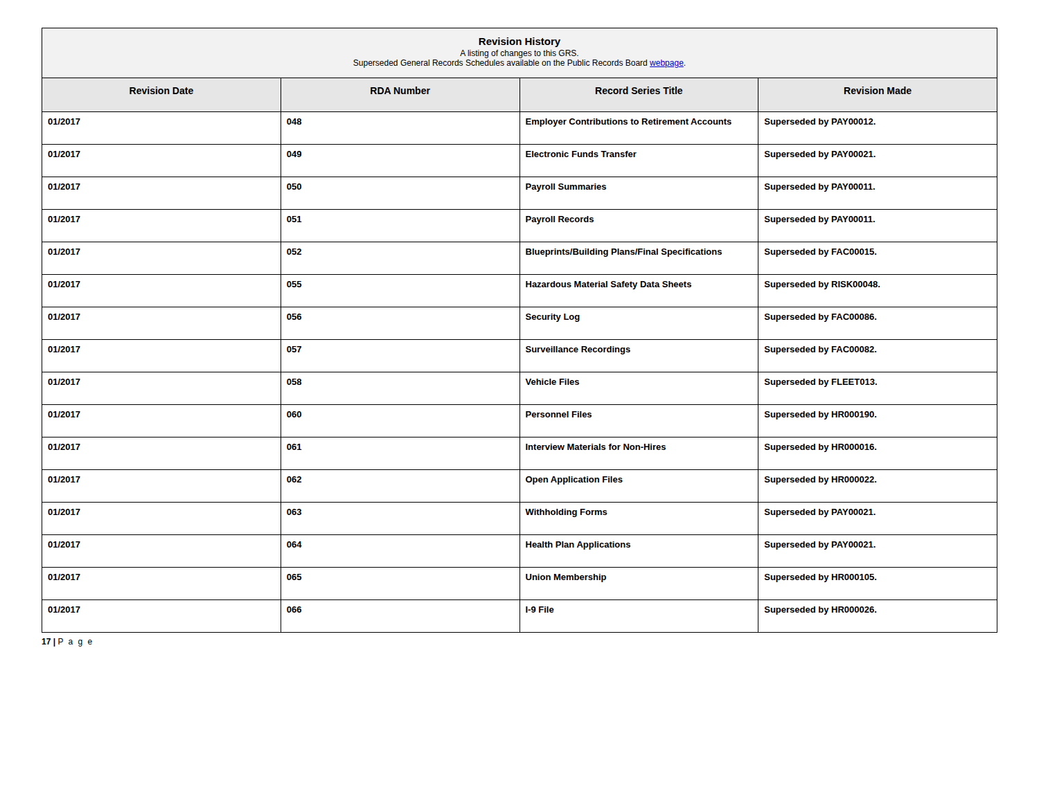| Revision History A listing of changes to this GRS. Superseded General Records Schedules available on the Public Records Board webpage . |
| Revision Date | RDA Number | Record Series Title | Revision Made |
| 01/2017 | 048 | Employer Contributions to Retirement Accounts | Superseded by PAY00012. |
| 01/2017 | 049 | Electronic Funds Transfer | Superseded by PAY00021. |
| 01/2017 | 050 | Payroll Summaries | Superseded by PAY00011. |
| 01/2017 | 051 | Payroll Records | Superseded by PAY00011. |
| 01/2017 | 052 | Blueprints/Building Plans/Final Specifications | Superseded by FAC00015. |
| 01/2017 | 055 | Hazardous Material Safety Data Sheets | Superseded by RISK00048. |
| 01/2017 | 056 | Security Log | Superseded by FAC00086. |
| 01/2017 | 057 | Surveillance Recordings | Superseded by FAC00082. |
| 01/2017 | 058 | Vehicle Files | Superseded by FLEET013. |
| 01/2017 | 060 | Personnel Files | Superseded by HR000190. |
| 01/2017 | 061 | Interview Materials for Non-Hires | Superseded by HR000016. |
| 01/2017 | 062 | Open Application Files | Superseded by HR000022. |
| 01/2017 | 063 | Withholding Forms | Superseded by PAY00021. |
| 01/2017 | 064 | Health Plan Applications | Superseded by PAY00021. |
| 01/2017 | 065 | Union Membership | Superseded by HR000105. |
| 01/2017 | 066 | I-9 File | Superseded by HR000026. |
17 | P a g e